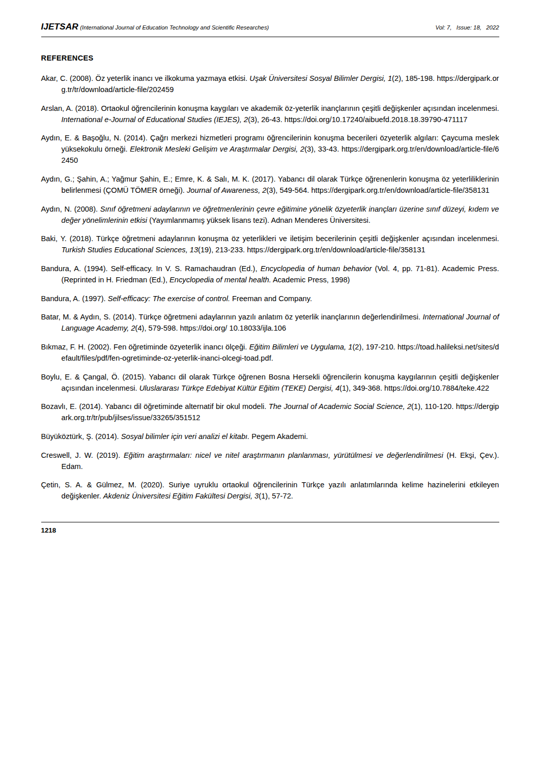IJETSAR (International Journal of Education Technology and Scientific Researches)
Vol: 7, Issue: 18, 2022
REFERENCES
Akar, C. (2008). Öz yeterlik inancı ve ilkokuma yazmaya etkisi. Uşak Üniversitesi Sosyal Bilimler Dergisi, 1(2), 185-198. https://dergipark.org.tr/tr/download/article-file/202459
Arslan, A. (2018). Ortaokul öğrencilerinin konuşma kaygıları ve akademik öz-yeterlik inançlarının çeşitli değişkenler açısından incelenmesi. International e-Journal of Educational Studies (IEJES), 2(3), 26-43. https://doi.org/10.17240/aibuefd.2018.18.39790-471117
Aydın, E. & Başoğlu, N. (2014). Çağrı merkezi hizmetleri programı öğrencilerinin konuşma becerileri özyeterlik algıları: Çaycuma meslek yüksekokulu örneği. Elektronik Mesleki Gelişim ve Araştırmalar Dergisi, 2(3), 33-43. https://dergipark.org.tr/en/download/article-file/62450
Aydın, G.; Şahin, A.; Yağmur Şahin, E.; Emre, K. & Salı, M. K. (2017). Yabancı dil olarak Türkçe öğrenenlerin konuşma öz yeterliliklerinin belirlenmesi (ÇOMÜ TÖMER örneği). Journal of Awareness, 2(3), 549-564. https://dergipark.org.tr/en/download/article-file/358131
Aydın, N. (2008). Sınıf öğretmeni adaylarının ve öğretmenlerinin çevre eğitimine yönelik özyeterlik inançları üzerine sınıf düzeyi, kıdem ve değer yönelimlerinin etkisi (Yayımlanmamış yüksek lisans tezi). Adnan Menderes Üniversitesi.
Baki, Y. (2018). Türkçe öğretmeni adaylarının konuşma öz yeterlikleri ve iletişim becerilerinin çeşitli değişkenler açısından incelenmesi. Turkish Studies Educational Sciences, 13(19), 213-233. https://dergipark.org.tr/en/download/article-file/358131
Bandura, A. (1994). Self-efficacy. In V. S. Ramachaudran (Ed.), Encyclopedia of human behavior (Vol. 4, pp. 71-81). Academic Press. (Reprinted in H. Friedman (Ed.), Encyclopedia of mental health. Academic Press, 1998)
Bandura, A. (1997). Self-efficacy: The exercise of control. Freeman and Company.
Batar, M. & Aydın, S. (2014). Türkçe öğretmeni adaylarının yazılı anlatım öz yeterlik inançlarının değerlendirilmesi. International Journal of Language Academy, 2(4), 579-598. https://doi.org/ 10.18033/ijla.106
Bıkmaz, F. H. (2002). Fen öğretiminde özyeterlik inancı ölçeği. Eğitim Bilimleri ve Uygulama, 1(2), 197-210. https://toad.halileksi.net/sites/default/files/pdf/fen-ogretiminde-oz-yeterlik-inanci-olcegi-toad.pdf.
Boylu, E. & Çangal, Ö. (2015). Yabancı dil olarak Türkçe öğrenen Bosna Hersekli öğrencilerin konuşma kaygılarının çeşitli değişkenler açısından incelenmesi. Uluslararası Türkçe Edebiyat Kültür Eğitim (TEKE) Dergisi, 4(1), 349-368. https://doi.org/10.7884/teke.422
Bozavlı, E. (2014). Yabancı dil öğretiminde alternatif bir okul modeli. The Journal of Academic Social Science, 2(1), 110-120. https://dergipark.org.tr/tr/pub/jilses/issue/33265/351512
Büyüköztürk, Ş. (2014). Sosyal bilimler için veri analizi el kitabı. Pegem Akademi.
Creswell, J. W. (2019). Eğitim araştırmaları: nicel ve nitel araştırmanın planlanması, yürütülmesi ve değerlendirilmesi (H. Ekşi, Çev.). Edam.
Çetin, S. A. & Gülmez, M. (2020). Suriye uyruklu ortaokul öğrencilerinin Türkçe yazılı anlatımlarında kelime hazinelerini etkileyen değişkenler. Akdeniz Üniversitesi Eğitim Fakültesi Dergisi, 3(1), 57-72.
1218